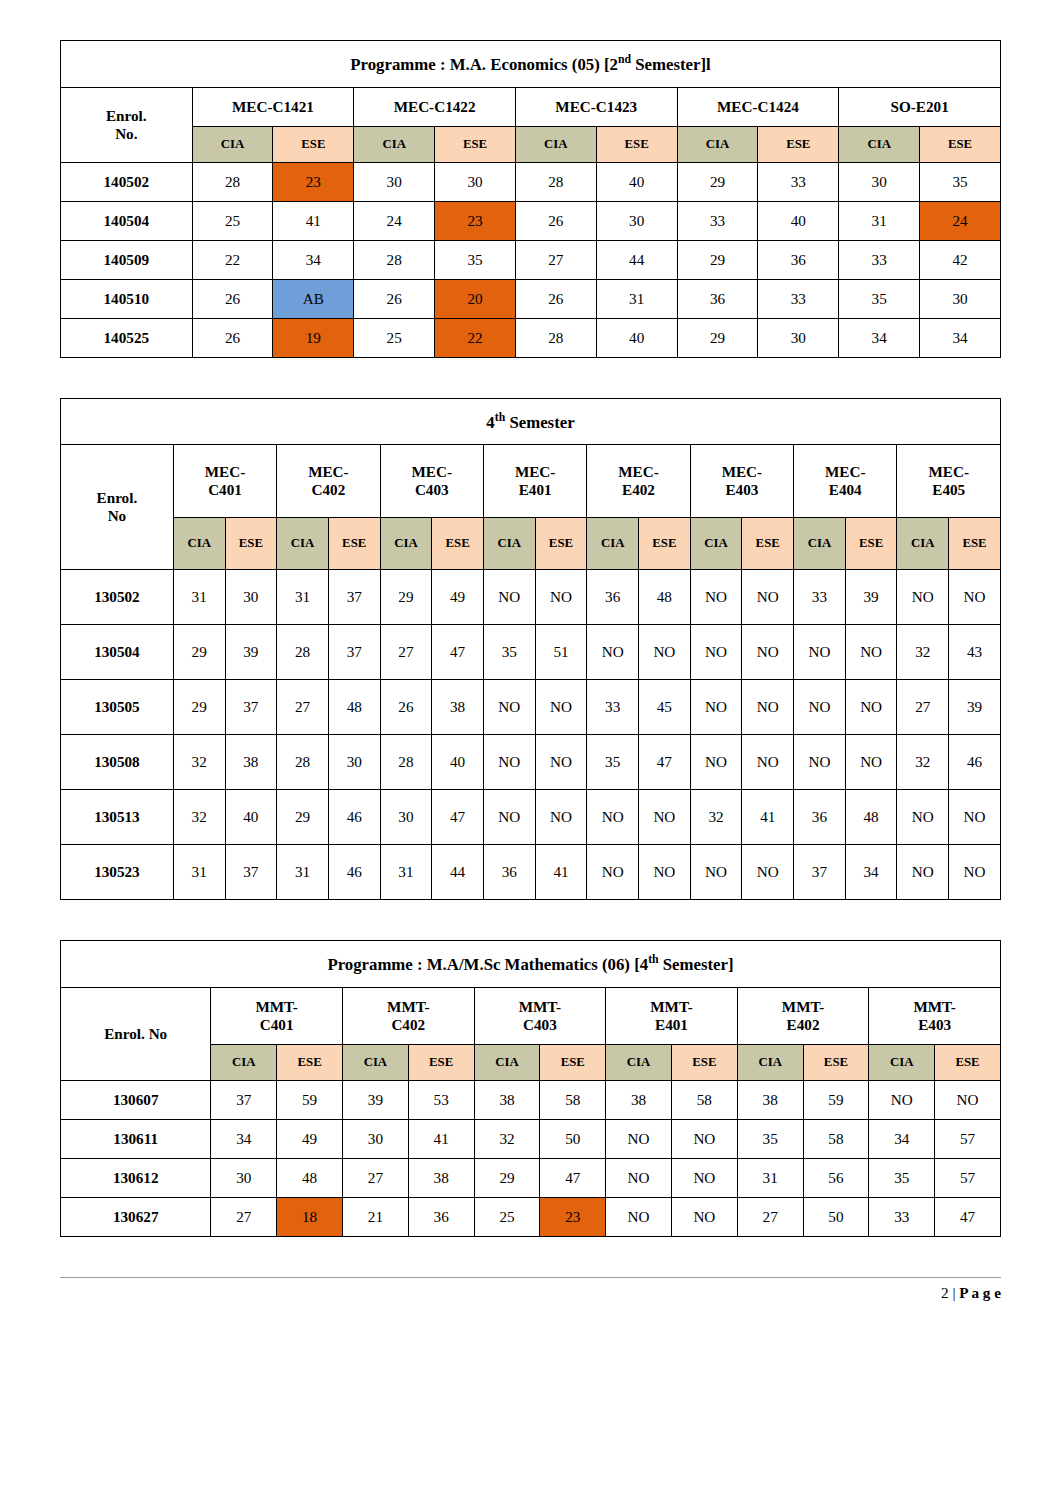Programme : M.A. Economics (05) [2 nd Semester]l
| Enrol. No. | MEC-C1421 | MEC-C1422 | MEC-C1423 | MEC-C1424 | SO-E201 |
| --- | --- | --- | --- | --- | --- |
| CIA | ESE | CIA | ESE | CIA | ESE | CIA | ESE | CIA | ESE |
| 140502 | 28 | 23 | 30 | 30 | 28 | 40 | 29 | 33 | 30 | 35 |
| 140504 | 25 | 41 | 24 | 23 | 26 | 30 | 33 | 40 | 31 | 24 |
| 140509 | 22 | 34 | 28 | 35 | 27 | 44 | 29 | 36 | 33 | 42 |
| 140510 | 26 | AB | 26 | 20 | 26 | 31 | 36 | 33 | 35 | 30 |
| 140525 | 26 | 19 | 25 | 22 | 28 | 40 | 29 | 30 | 34 | 34 |
4 th Semester
| Enrol. No | MEC- C401 | MEC- C402 | MEC- C403 | MEC- E401 | MEC- E402 | MEC- E403 | MEC- E404 | MEC- E405 |
| --- | --- | --- | --- | --- | --- | --- | --- | --- |
| CIA | ESE | CIA | ESE | CIA | ESE | CIA | ESE | CIA | ESE | CIA | ESE | CIA | ESE | CIA | ESE |
| 130502 | 31 | 30 | 31 | 37 | 29 | 49 | NO | NO | 36 | 48 | NO | NO | 33 | 39 | NO | NO |
| 130504 | 29 | 39 | 28 | 37 | 27 | 47 | 35 | 51 | NO | NO | NO | NO | NO | NO | 32 | 43 |
| 130505 | 29 | 37 | 27 | 48 | 26 | 38 | NO | NO | 33 | 45 | NO | NO | NO | NO | 27 | 39 |
| 130508 | 32 | 38 | 28 | 30 | 28 | 40 | NO | NO | 35 | 47 | NO | NO | NO | NO | 32 | 46 |
| 130513 | 32 | 40 | 29 | 46 | 30 | 47 | NO | NO | NO | NO | 32 | 41 | 36 | 48 | NO | NO |
| 130523 | 31 | 37 | 31 | 46 | 31 | 44 | 36 | 41 | NO | NO | NO | NO | 37 | 34 | NO | NO |
Programme : M.A/M.Sc Mathematics (06) [4 th Semester]
| Enrol. No | MMT- C401 | MMT- C402 | MMT- C403 | MMT- E401 | MMT- E402 | MMT- E403 |
| --- | --- | --- | --- | --- | --- | --- |
| CIA | ESE | CIA | ESE | CIA | ESE | CIA | ESE | CIA | ESE | CIA | ESE |
| 130607 | 37 | 59 | 39 | 53 | 38 | 58 | 38 | 58 | 38 | 59 | NO | NO |
| 130611 | 34 | 49 | 30 | 41 | 32 | 50 | NO | NO | 35 | 58 | 34 | 57 |
| 130612 | 30 | 48 | 27 | 38 | 29 | 47 | NO | NO | 31 | 56 | 35 | 57 |
| 130627 | 27 | 18 | 21 | 36 | 25 | 23 | NO | NO | 27 | 50 | 33 | 47 |
2 | P a g e